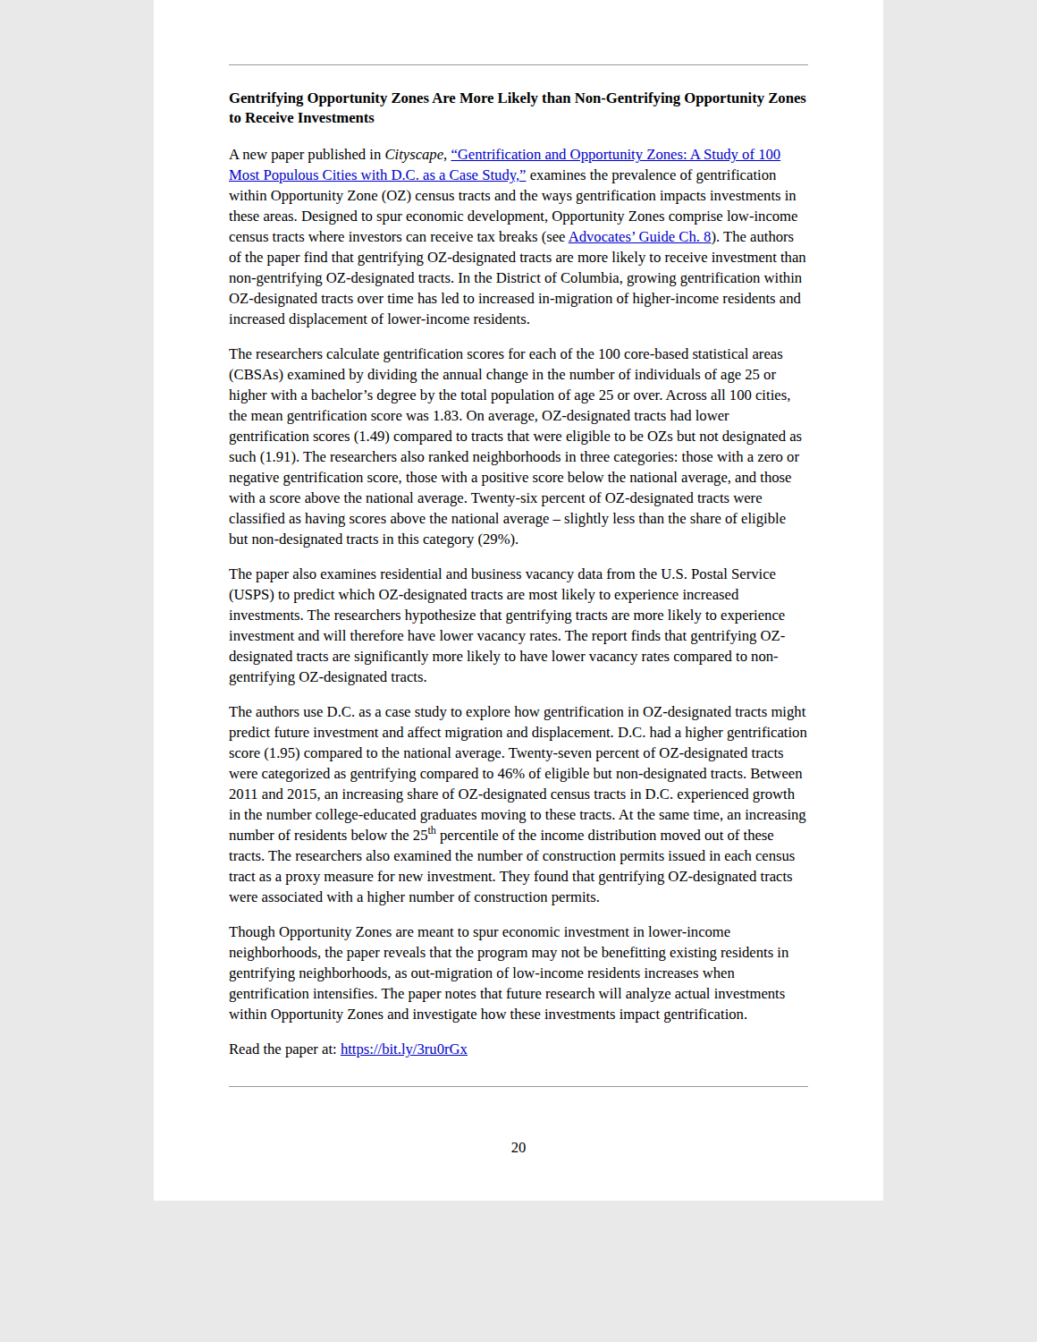Gentrifying Opportunity Zones Are More Likely than Non-Gentrifying Opportunity Zones to Receive Investments
A new paper published in Cityscape, “Gentrification and Opportunity Zones: A Study of 100 Most Populous Cities with D.C. as a Case Study,” examines the prevalence of gentrification within Opportunity Zone (OZ) census tracts and the ways gentrification impacts investments in these areas. Designed to spur economic development, Opportunity Zones comprise low-income census tracts where investors can receive tax breaks (see Advocates’ Guide Ch. 8). The authors of the paper find that gentrifying OZ-designated tracts are more likely to receive investment than non-gentrifying OZ-designated tracts. In the District of Columbia, growing gentrification within OZ-designated tracts over time has led to increased in-migration of higher-income residents and increased displacement of lower-income residents.
The researchers calculate gentrification scores for each of the 100 core-based statistical areas (CBSAs) examined by dividing the annual change in the number of individuals of age 25 or higher with a bachelor’s degree by the total population of age 25 or over. Across all 100 cities, the mean gentrification score was 1.83. On average, OZ-designated tracts had lower gentrification scores (1.49) compared to tracts that were eligible to be OZs but not designated as such (1.91). The researchers also ranked neighborhoods in three categories: those with a zero or negative gentrification score, those with a positive score below the national average, and those with a score above the national average. Twenty-six percent of OZ-designated tracts were classified as having scores above the national average – slightly less than the share of eligible but non-designated tracts in this category (29%).
The paper also examines residential and business vacancy data from the U.S. Postal Service (USPS) to predict which OZ-designated tracts are most likely to experience increased investments. The researchers hypothesize that gentrifying tracts are more likely to experience investment and will therefore have lower vacancy rates. The report finds that gentrifying OZ-designated tracts are significantly more likely to have lower vacancy rates compared to non-gentrifying OZ-designated tracts.
The authors use D.C. as a case study to explore how gentrification in OZ-designated tracts might predict future investment and affect migration and displacement. D.C. had a higher gentrification score (1.95) compared to the national average. Twenty-seven percent of OZ-designated tracts were categorized as gentrifying compared to 46% of eligible but non-designated tracts. Between 2011 and 2015, an increasing share of OZ-designated census tracts in D.C. experienced growth in the number college-educated graduates moving to these tracts. At the same time, an increasing number of residents below the 25th percentile of the income distribution moved out of these tracts. The researchers also examined the number of construction permits issued in each census tract as a proxy measure for new investment. They found that gentrifying OZ-designated tracts were associated with a higher number of construction permits.
Though Opportunity Zones are meant to spur economic investment in lower-income neighborhoods, the paper reveals that the program may not be benefitting existing residents in gentrifying neighborhoods, as out-migration of low-income residents increases when gentrification intensifies. The paper notes that future research will analyze actual investments within Opportunity Zones and investigate how these investments impact gentrification.
Read the paper at: https://bit.ly/3ru0rGx
20